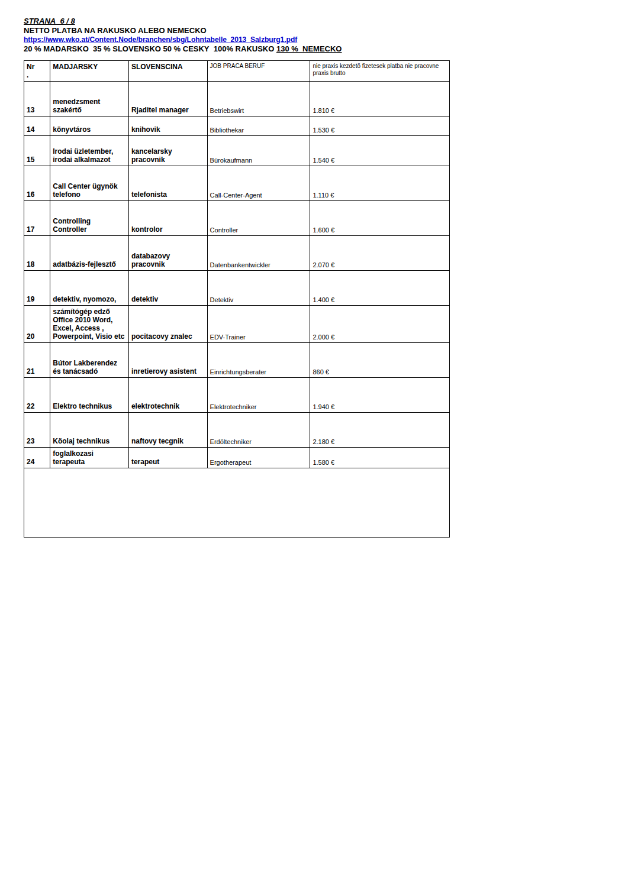STRANA 6 / 8
NETTO PLATBA NA RAKUSKO ALEBO NEMECKO
https://www.wko.at/Content.Node/branchen/sbg/Lohntabelle_2013_Salzburg1.pdf
20 % MADARSKO 35 % SLOVENSKO 50 % CESKY 100% RAKUSKO 130 % NEMECKO
| Nr . | MADJARSKY | SLOVENSCINA | JOB PRACA BERUF | nie praxis kezdetö fizetesek platba nie pracovne praxis brutto |
| --- | --- | --- | --- | --- |
| 13 | menedzsment szakértő | Rjaditel manager | Betriebswirt | 1.810 € |
| 14 | könyvtáros | knihovik | Bibliothekar | 1.530 € |
| 15 | Irodai üzletember, irodai alkalmazot | kancelarsky pracovnik | Bürokaufmann | 1.540 € |
| 16 | Call Center ügynök telefono | telefonista | Call-Center-Agent | 1.110 € |
| 17 | Controlling Controller | kontrolor | Controller | 1.600 € |
| 18 | adatbázis-fejlesztő | databazovy pracovnik | Datenbankentwickler | 2.070 € |
| 19 | detektiv, nyomozo, | detektiv | Detektiv | 1.400 € |
| 20 | számítógép edző Office 2010 Word, Excel, Access , Powerpoint, Visio etc | pocitacovy znalec | EDV-Trainer | 2.000 € |
| 21 | Bútor Lakberendez és tanácsadó | inretierovy asistent | Einrichtungsberater | 860 € |
| 22 | Elektro technikus | elektrotechnik | Elektrotechniker | 1.940 € |
| 23 | Köolaj technikus | naftovy tecgnik | Erdöltechniker | 2.180 € |
| 24 | foglalkozasi terapeuta | terapeut | Ergotherapeut | 1.580 € |